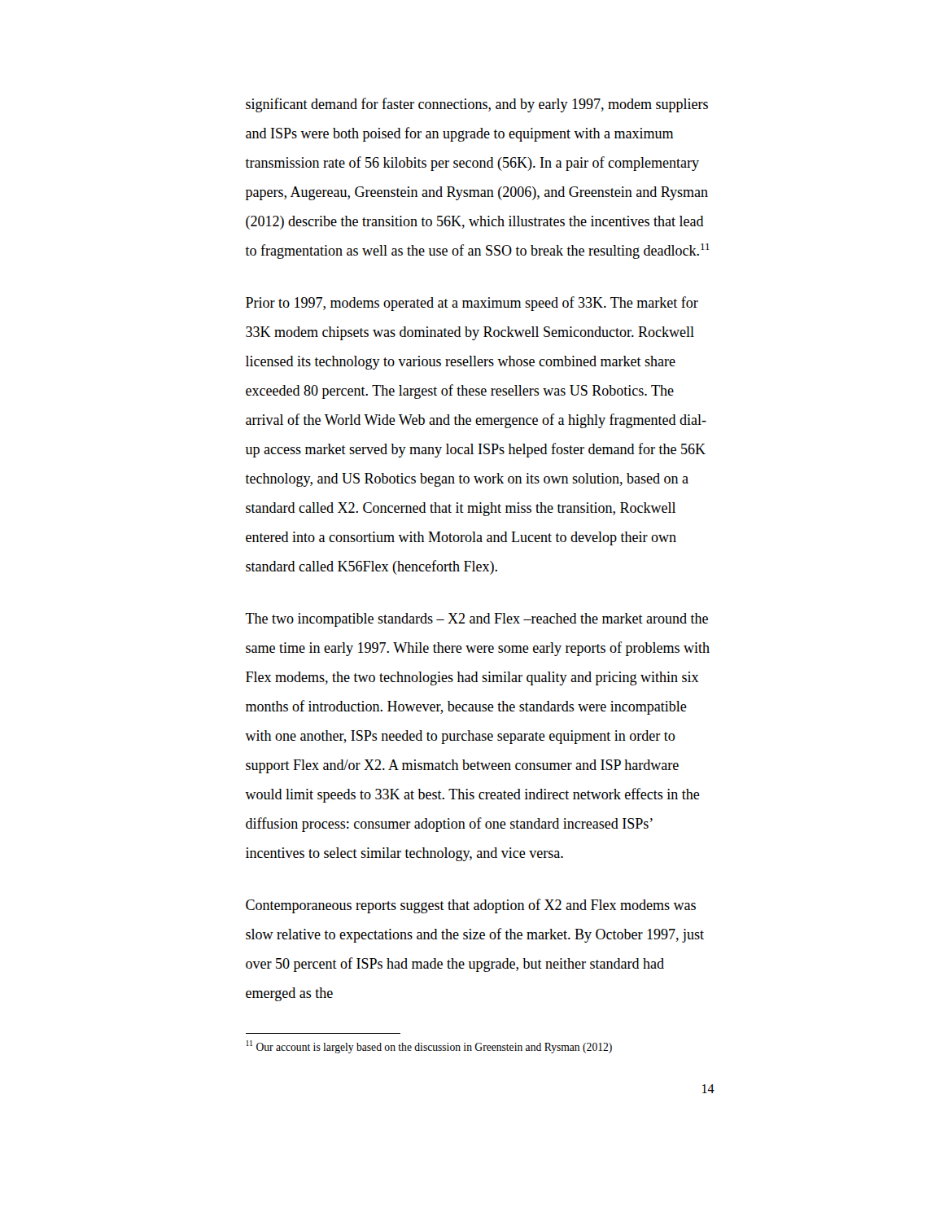significant demand for faster connections, and by early 1997, modem suppliers and ISPs were both poised for an upgrade to equipment with a maximum transmission rate of 56 kilobits per second (56K). In a pair of complementary papers, Augereau, Greenstein and Rysman (2006), and Greenstein and Rysman (2012) describe the transition to 56K, which illustrates the incentives that lead to fragmentation as well as the use of an SSO to break the resulting deadlock.11
Prior to 1997, modems operated at a maximum speed of 33K. The market for 33K modem chipsets was dominated by Rockwell Semiconductor. Rockwell licensed its technology to various resellers whose combined market share exceeded 80 percent. The largest of these resellers was US Robotics. The arrival of the World Wide Web and the emergence of a highly fragmented dial-up access market served by many local ISPs helped foster demand for the 56K technology, and US Robotics began to work on its own solution, based on a standard called X2. Concerned that it might miss the transition, Rockwell entered into a consortium with Motorola and Lucent to develop their own standard called K56Flex (henceforth Flex).
The two incompatible standards – X2 and Flex –reached the market around the same time in early 1997. While there were some early reports of problems with Flex modems, the two technologies had similar quality and pricing within six months of introduction. However, because the standards were incompatible with one another, ISPs needed to purchase separate equipment in order to support Flex and/or X2. A mismatch between consumer and ISP hardware would limit speeds to 33K at best. This created indirect network effects in the diffusion process: consumer adoption of one standard increased ISPs’ incentives to select similar technology, and vice versa.
Contemporaneous reports suggest that adoption of X2 and Flex modems was slow relative to expectations and the size of the market. By October 1997, just over 50 percent of ISPs had made the upgrade, but neither standard had emerged as the
11 Our account is largely based on the discussion in Greenstein and Rysman (2012)
14